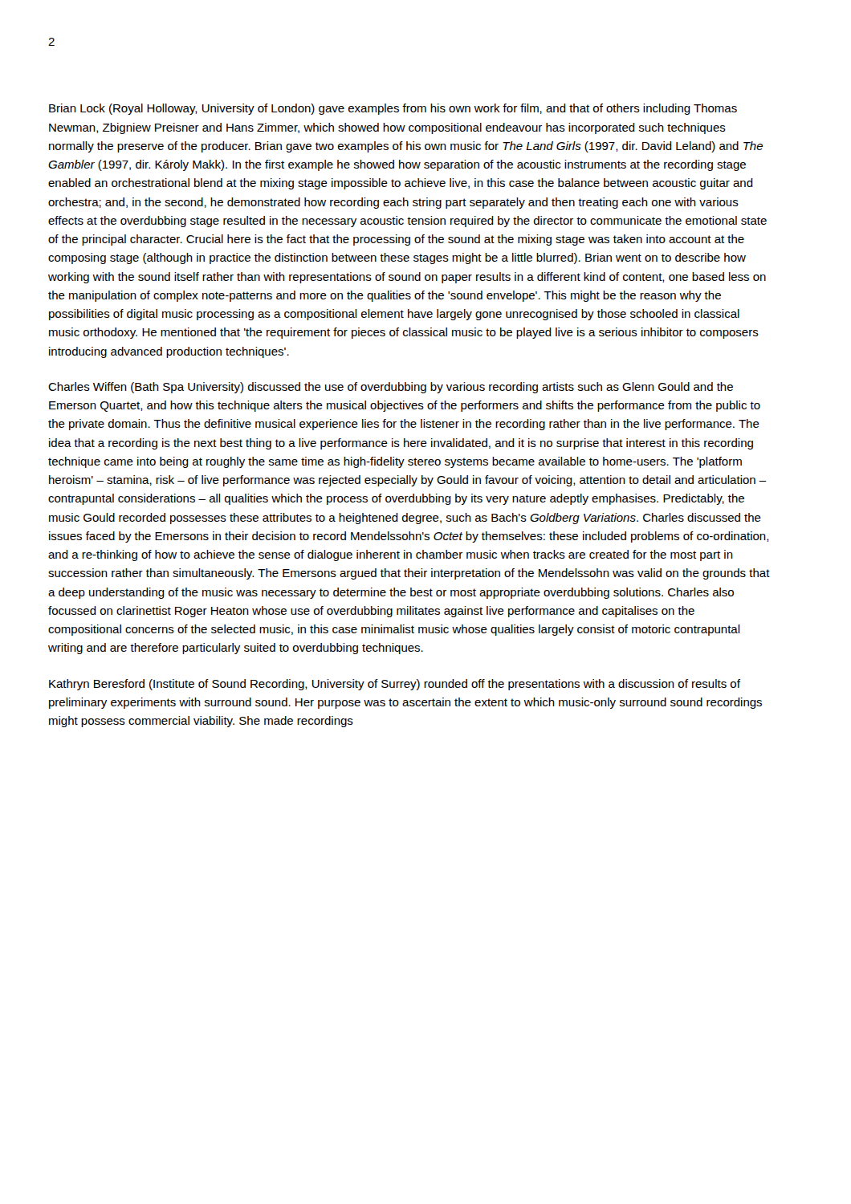2
Brian Lock (Royal Holloway, University of London) gave examples from his own work for film, and that of others including Thomas Newman, Zbigniew Preisner and Hans Zimmer, which showed how compositional endeavour has incorporated such techniques normally the preserve of the producer. Brian gave two examples of his own music for The Land Girls (1997, dir. David Leland) and The Gambler (1997, dir. Károly Makk). In the first example he showed how separation of the acoustic instruments at the recording stage enabled an orchestrational blend at the mixing stage impossible to achieve live, in this case the balance between acoustic guitar and orchestra; and, in the second, he demonstrated how recording each string part separately and then treating each one with various effects at the overdubbing stage resulted in the necessary acoustic tension required by the director to communicate the emotional state of the principal character. Crucial here is the fact that the processing of the sound at the mixing stage was taken into account at the composing stage (although in practice the distinction between these stages might be a little blurred). Brian went on to describe how working with the sound itself rather than with representations of sound on paper results in a different kind of content, one based less on the manipulation of complex note-patterns and more on the qualities of the 'sound envelope'. This might be the reason why the possibilities of digital music processing as a compositional element have largely gone unrecognised by those schooled in classical music orthodoxy. He mentioned that 'the requirement for pieces of classical music to be played live is a serious inhibitor to composers introducing advanced production techniques'.
Charles Wiffen (Bath Spa University) discussed the use of overdubbing by various recording artists such as Glenn Gould and the Emerson Quartet, and how this technique alters the musical objectives of the performers and shifts the performance from the public to the private domain. Thus the definitive musical experience lies for the listener in the recording rather than in the live performance. The idea that a recording is the next best thing to a live performance is here invalidated, and it is no surprise that interest in this recording technique came into being at roughly the same time as high-fidelity stereo systems became available to home-users. The 'platform heroism' – stamina, risk – of live performance was rejected especially by Gould in favour of voicing, attention to detail and articulation – contrapuntal considerations – all qualities which the process of overdubbing by its very nature adeptly emphasises. Predictably, the music Gould recorded possesses these attributes to a heightened degree, such as Bach's Goldberg Variations. Charles discussed the issues faced by the Emersons in their decision to record Mendelssohn's Octet by themselves: these included problems of co-ordination, and a re-thinking of how to achieve the sense of dialogue inherent in chamber music when tracks are created for the most part in succession rather than simultaneously. The Emersons argued that their interpretation of the Mendelssohn was valid on the grounds that a deep understanding of the music was necessary to determine the best or most appropriate overdubbing solutions. Charles also focussed on clarinettist Roger Heaton whose use of overdubbing militates against live performance and capitalises on the compositional concerns of the selected music, in this case minimalist music whose qualities largely consist of motoric contrapuntal writing and are therefore particularly suited to overdubbing techniques.
Kathryn Beresford (Institute of Sound Recording, University of Surrey) rounded off the presentations with a discussion of results of preliminary experiments with surround sound. Her purpose was to ascertain the extent to which music-only surround sound recordings might possess commercial viability. She made recordings